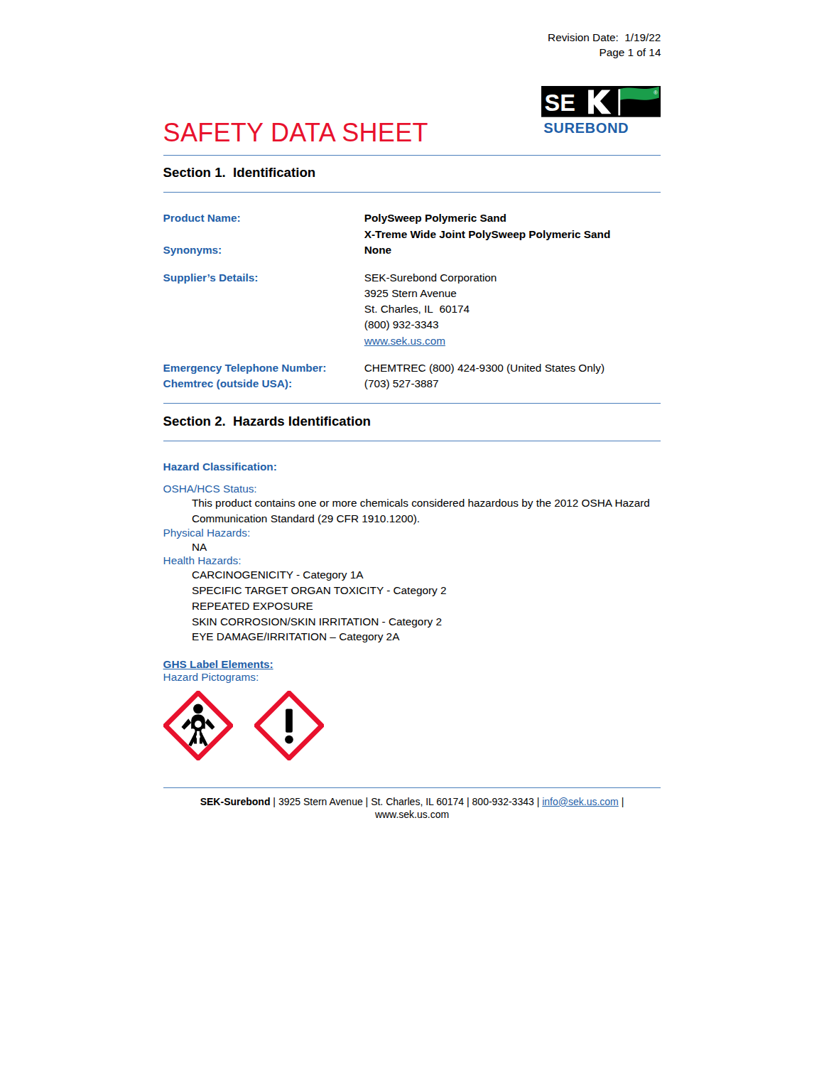Revision Date: 1/19/22
Page 1 of 14
SAFETY DATA SHEET
SE ® SUREBOND
Section 1. Identification
| Product Name: | PolySweep Polymeric Sand |
| | X-Treme Wide Joint PolySweep Polymeric Sand |
| Synonyms: | None |
| Supplier’s Details: | SEK-Surebond Corporation |
| | 3925 Stern Avenue |
| | St. Charles, IL 60174 |
| | (800) 932-3343 |
| | www.sek.us.com |
| Emergency Telephone Number: | CHEMTREC (800) 424-9300 (United States Only) |
| Chemtrec (outside USA): | (703) 527-3887 |
Section 2. Hazards Identification
Hazard Classification:
OSHA/HCS Status:
This product contains one or more chemicals considered hazardous by the 2012 OSHA Hazard
Communication Standard (29 CFR 1910.1200).
Physical Hazards:
NA
Health Hazards:
CARCINOGENICITY - Category 1A
SPECIFIC TARGET ORGAN TOXICITY - Category 2
REPEATED EXPOSURE
SKIN CORROSION/SKIN IRRITATION - Category 2
EYE DAMAGE/IRRITATION – Category 2A
GHS Label Elements:
Hazard Pictograms:
SEK-Surebond | 3925 Stern Avenue | St. Charles, IL 60174 | 800-932-3343 | info@sek.us.com | www.sek.us.com